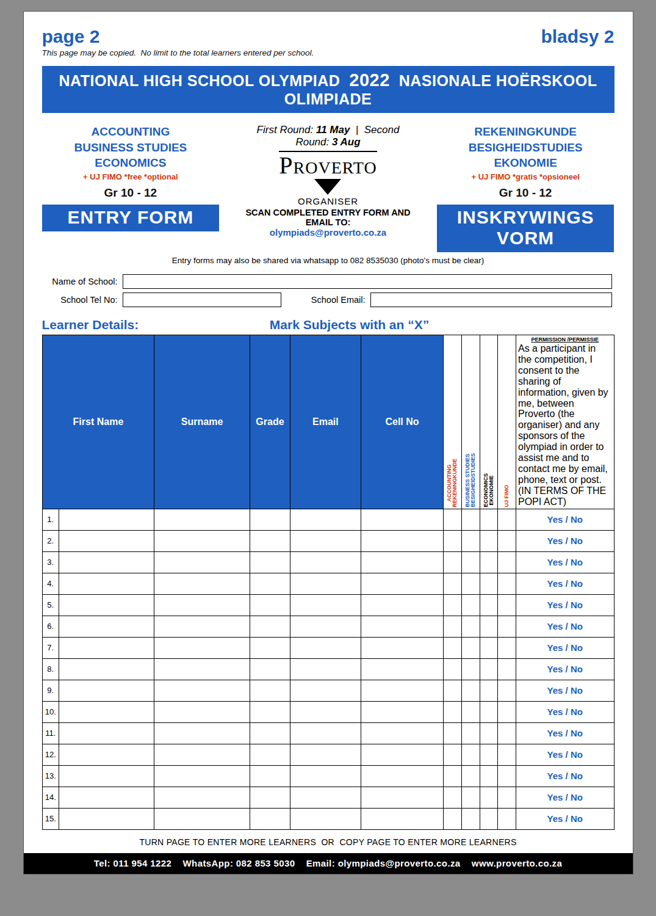page 2
This page may be copied. No limit to the total learners entered per school.
bladsy 2
NATIONAL HIGH SCHOOL OLYMPIAD 2022 NASIONALE HOËRSKOOL OLIMPIADE
ACCOUNTING
BUSINESS STUDIES
ECONOMICS
+ UJ FIMO *free *optional
Gr 10 - 12
ENTRY FORM
First Round: 11 May | Second Round: 3 Aug
PROVERTO
ORGANISER
SCAN COMPLETED ENTRY FORM AND EMAIL TO:
olympiads@proverto.co.za
REKENINGKUNDE
BESIGHEIDSTUDIES
EKONOMIE
+ UJ FIMO *gratis *opsioneel
Gr 10 - 12
INSKRYWINGS VORM
Entry forms may also be shared via whatsapp to 082 8535030 (photo's must be clear)
| Name of School: | |
| School Tel No: | | School Email: | |
Learner Details:
Mark Subjects with an “X”
| First Name | Surname | Grade | Email | Cell No | ACCOUNTING REKENINGKUNDE | BUSINESS STUDIES BESIGHEIDSTUDIES | ECONOMICS EKONOMIE | UJ FIMO | PERMISSION /PERMISSIE As a participant in the competition, I consent to the sharing of information, given by me, between Proverto (the organiser) and any sponsors of the olympiad in order to assist me and to contact me by email, phone, text or post. (IN TERMS OF THE POPI ACT) |
| --- | --- | --- | --- | --- | --- | --- | --- | --- | --- |
| 1. | | | | | | | | | | Yes / No |
| 2. | | | | | | | | | | Yes / No |
| 3. | | | | | | | | | | Yes / No |
| 4. | | | | | | | | | | Yes / No |
| 5. | | | | | | | | | | Yes / No |
| 6. | | | | | | | | | | Yes / No |
| 7. | | | | | | | | | | Yes / No |
| 8. | | | | | | | | | | Yes / No |
| 9. | | | | | | | | | | Yes / No |
| 10. | | | | | | | | | | Yes / No |
| 11. | | | | | | | | | | Yes / No |
| 12. | | | | | | | | | | Yes / No |
| 13. | | | | | | | | | | Yes / No |
| 14. | | | | | | | | | | Yes / No |
| 15. | | | | | | | | | | Yes / No |
TURN PAGE TO ENTER MORE LEARNERS OR COPY PAGE TO ENTER MORE LEARNERS
Tel: 011 954 1222 WhatsApp: 082 853 5030 Email: olympiads@proverto.co.za www.proverto.co.za